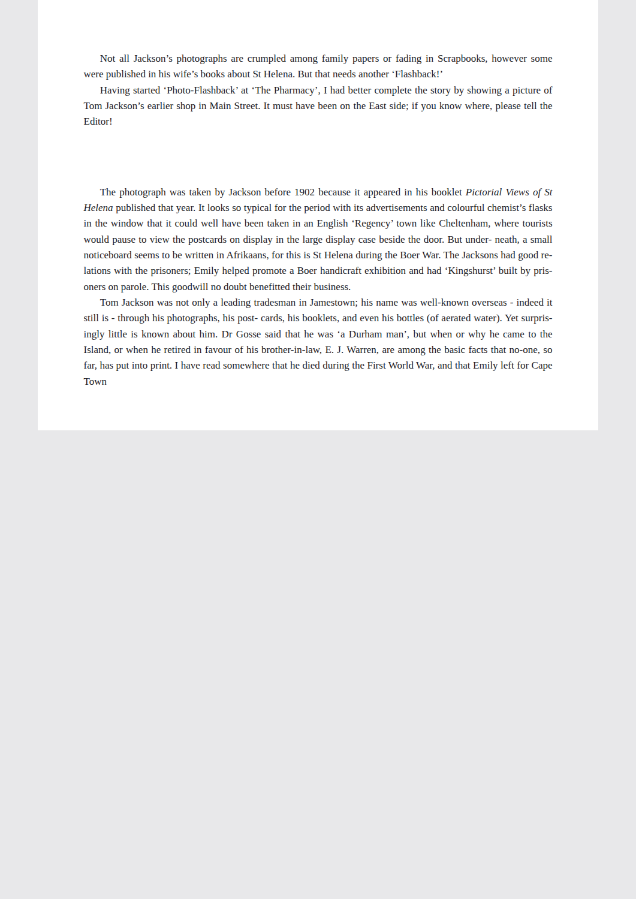Not all Jackson’s photographs are crumpled among family papers or fading in Scrapbooks, however some were published in his wife’s books about St Helena. But that needs another ‘Flashback!’
Having started ‘Photo-Flashback’ at ‘The Pharmacy’, I had better complete the story by showing a picture of Tom Jackson’s earlier shop in Main Street. It must have been on the East side; if you know where, please tell the Editor!
The photograph was taken by Jackson before 1902 because it appeared in his booklet Pictorial Views of St Helena published that year. It looks so typical for the period with its advertisements and colourful chemist’s flasks in the window that it could well have been taken in an English ‘Regency’ town like Cheltenham, where tourists would pause to view the postcards on display in the large display case beside the door. But under- neath, a small noticeboard seems to be written in Afrikaans, for this is St Helena during the Boer War. The Jacksons had good relations with the prisoners; Emily helped promote a Boer handicraft exhibition and had ‘Kingshurst’ built by prisoners on parole. This goodwill no doubt benefitted their business.
Tom Jackson was not only a leading tradesman in Jamestown; his name was well-known overseas - indeed it still is - through his photographs, his post- cards, his booklets, and even his bottles (of aerated water). Yet surprisingly little is known about him. Dr Gosse said that he was ‘a Durham man’, but when or why he came to the Island, or when he retired in favour of his brother-in-law, E. J. Warren, are among the basic facts that no-one, so far, has put into print. I have read somewhere that he died during the First World War, and that Emily left for Cape Town